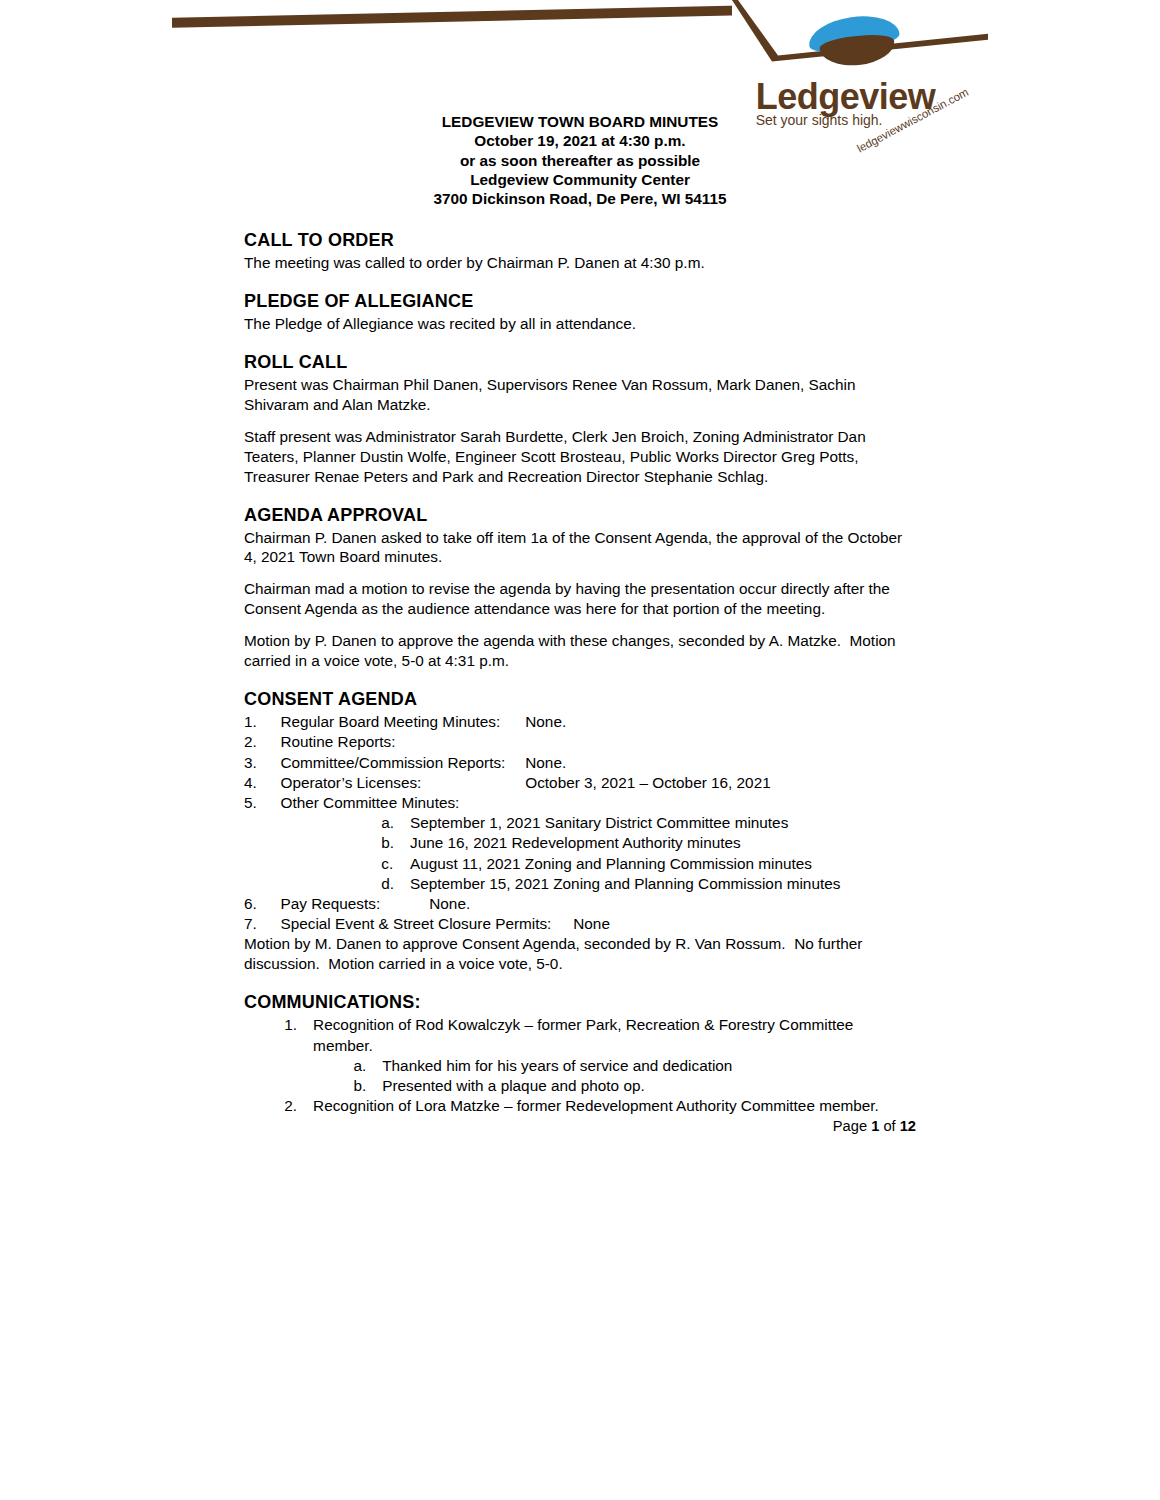Ledgeview
Set your sights high.
ledgeviewwisconsin.com
LEDGEVIEW TOWN BOARD MINUTES
October 19, 2021 at 4:30 p.m.
or as soon thereafter as possible
Ledgeview Community Center
3700 Dickinson Road, De Pere, WI 54115
CALL TO ORDER
The meeting was called to order by Chairman P. Danen at 4:30 p.m.
PLEDGE OF ALLEGIANCE
The Pledge of Allegiance was recited by all in attendance.
ROLL CALL
Present was Chairman Phil Danen, Supervisors Renee Van Rossum, Mark Danen, Sachin Shivaram and Alan Matzke.
Staff present was Administrator Sarah Burdette, Clerk Jen Broich, Zoning Administrator Dan Teaters, Planner Dustin Wolfe, Engineer Scott Brosteau, Public Works Director Greg Potts, Treasurer Renae Peters and Park and Recreation Director Stephanie Schlag.
AGENDA APPROVAL
Chairman P. Danen asked to take off item 1a of the Consent Agenda, the approval of the October 4, 2021 Town Board minutes.
Chairman mad a motion to revise the agenda by having the presentation occur directly after the Consent Agenda as the audience attendance was here for that portion of the meeting.
Motion by P. Danen to approve the agenda with these changes, seconded by A. Matzke. Motion carried in a voice vote, 5-0 at 4:31 p.m.
CONSENT AGENDA
1. Regular Board Meeting Minutes: None.
2. Routine Reports:
3. Committee/Commission Reports: None.
4. Operator’s Licenses: October 3, 2021 – October 16, 2021
5. Other Committee Minutes:
a. September 1, 2021 Sanitary District Committee minutes
b. June 16, 2021 Redevelopment Authority minutes
c. August 11, 2021 Zoning and Planning Commission minutes
d. September 15, 2021 Zoning and Planning Commission minutes
6. Pay Requests: None.
7. Special Event & Street Closure Permits: None
Motion by M. Danen to approve Consent Agenda, seconded by R. Van Rossum. No further discussion. Motion carried in a voice vote, 5-0.
COMMUNICATIONS:
1. Recognition of Rod Kowalczyk – former Park, Recreation & Forestry Committee member.
a. Thanked him for his years of service and dedication
b. Presented with a plaque and photo op.
2. Recognition of Lora Matzke – former Redevelopment Authority Committee member.
Page 1 of 12